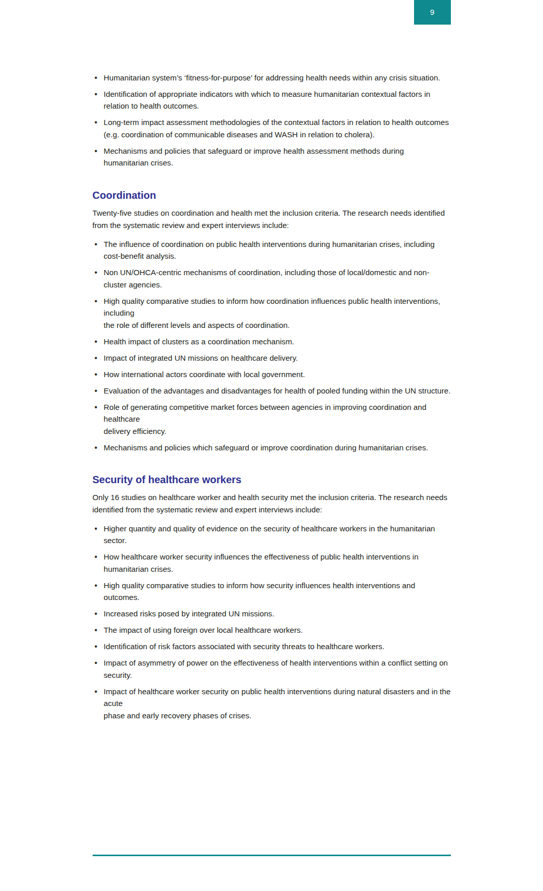9
Humanitarian system’s ‘fitness-for-purpose’ for addressing health needs within any crisis situation.
Identification of appropriate indicators with which to measure humanitarian contextual factors inrelation to health outcomes.
Long-term impact assessment methodologies of the contextual factors in relation to health outcomes(e.g. coordination of communicable diseases and WASH in relation to cholera).
Mechanisms and policies that safeguard or improve health assessment methods during humanitarian crises.
Coordination
Twenty-five studies on coordination and health met the inclusion criteria. The research needs identified from the systematic review and expert interviews include:
The influence of coordination on public health interventions during humanitarian crises, includingcost-benefit analysis.
Non UN/OHCA-centric mechanisms of coordination, including those of local/domestic and non-cluster agencies.
High quality comparative studies to inform how coordination influences public health interventions, includingthe role of different levels and aspects of coordination.
Health impact of clusters as a coordination mechanism.
Impact of integrated UN missions on healthcare delivery.
How international actors coordinate with local government.
Evaluation of the advantages and disadvantages for health of pooled funding within the UN structure.
Role of generating competitive market forces between agencies in improving coordination and healthcaredelivery efficiency.
Mechanisms and policies which safeguard or improve coordination during humanitarian crises.
Security of healthcare workers
Only 16 studies on healthcare worker and health security met the inclusion criteria. The research needs identified from the systematic review and expert interviews include:
Higher quantity and quality of evidence on the security of healthcare workers in the humanitarian sector.
How healthcare worker security influences the effectiveness of public health interventions in humanitarian crises.
High quality comparative studies to inform how security influences health interventions and outcomes.
Increased risks posed by integrated UN missions.
The impact of using foreign over local healthcare workers.
Identification of risk factors associated with security threats to healthcare workers.
Impact of asymmetry of power on the effectiveness of health interventions within a conflict setting on security.
Impact of healthcare worker security on public health interventions during natural disasters and in the acutephase and early recovery phases of crises.